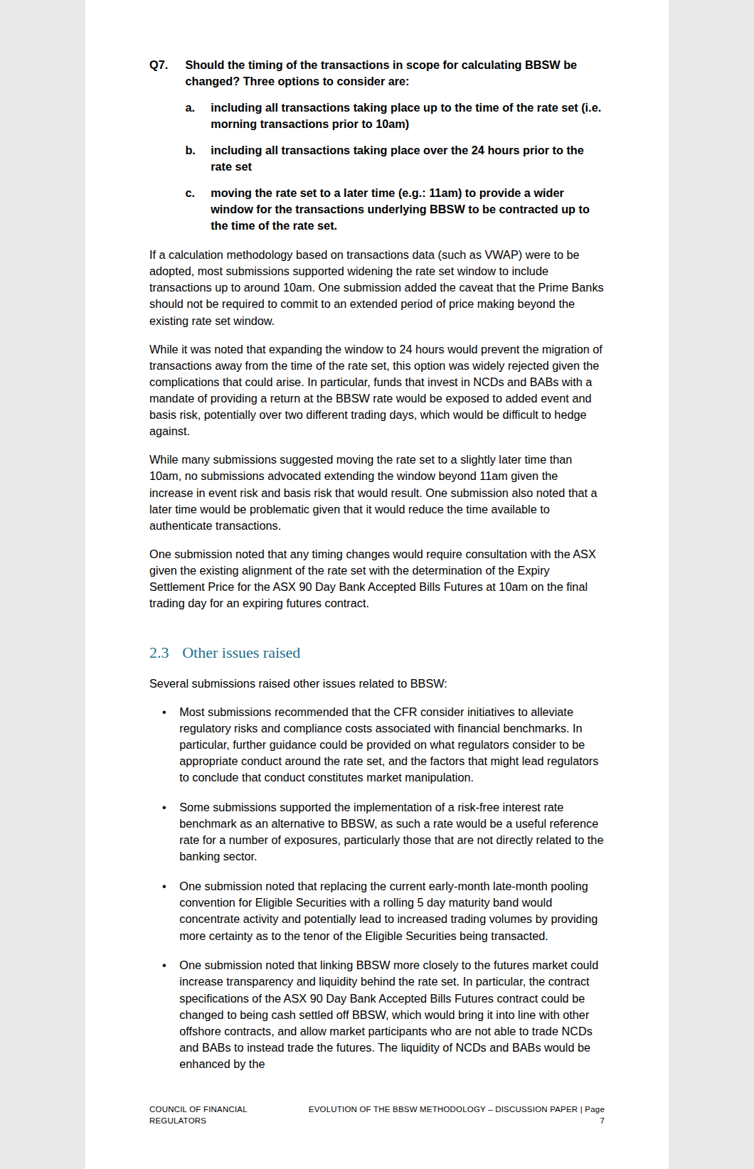Q7. Should the timing of the transactions in scope for calculating BBSW be changed? Three options to consider are:
a. including all transactions taking place up to the time of the rate set (i.e. morning transactions prior to 10am)
b. including all transactions taking place over the 24 hours prior to the rate set
c. moving the rate set to a later time (e.g.: 11am) to provide a wider window for the transactions underlying BBSW to be contracted up to the time of the rate set.
If a calculation methodology based on transactions data (such as VWAP) were to be adopted, most submissions supported widening the rate set window to include transactions up to around 10am. One submission added the caveat that the Prime Banks should not be required to commit to an extended period of price making beyond the existing rate set window.
While it was noted that expanding the window to 24 hours would prevent the migration of transactions away from the time of the rate set, this option was widely rejected given the complications that could arise. In particular, funds that invest in NCDs and BABs with a mandate of providing a return at the BBSW rate would be exposed to added event and basis risk, potentially over two different trading days, which would be difficult to hedge against.
While many submissions suggested moving the rate set to a slightly later time than 10am, no submissions advocated extending the window beyond 11am given the increase in event risk and basis risk that would result. One submission also noted that a later time would be problematic given that it would reduce the time available to authenticate transactions.
One submission noted that any timing changes would require consultation with the ASX given the existing alignment of the rate set with the determination of the Expiry Settlement Price for the ASX 90 Day Bank Accepted Bills Futures at 10am on the final trading day for an expiring futures contract.
2.3 Other issues raised
Several submissions raised other issues related to BBSW:
Most submissions recommended that the CFR consider initiatives to alleviate regulatory risks and compliance costs associated with financial benchmarks. In particular, further guidance could be provided on what regulators consider to be appropriate conduct around the rate set, and the factors that might lead regulators to conclude that conduct constitutes market manipulation.
Some submissions supported the implementation of a risk-free interest rate benchmark as an alternative to BBSW, as such a rate would be a useful reference rate for a number of exposures, particularly those that are not directly related to the banking sector.
One submission noted that replacing the current early-month late-month pooling convention for Eligible Securities with a rolling 5 day maturity band would concentrate activity and potentially lead to increased trading volumes by providing more certainty as to the tenor of the Eligible Securities being transacted.
One submission noted that linking BBSW more closely to the futures market could increase transparency and liquidity behind the rate set. In particular, the contract specifications of the ASX 90 Day Bank Accepted Bills Futures contract could be changed to being cash settled off BBSW, which would bring it into line with other offshore contracts, and allow market participants who are not able to trade NCDs and BABs to instead trade the futures. The liquidity of NCDs and BABs would be enhanced by the
COUNCIL OF FINANCIAL REGULATORS EVOLUTION OF THE BBSW METHODOLOGY – DISCUSSION PAPER | Page 7